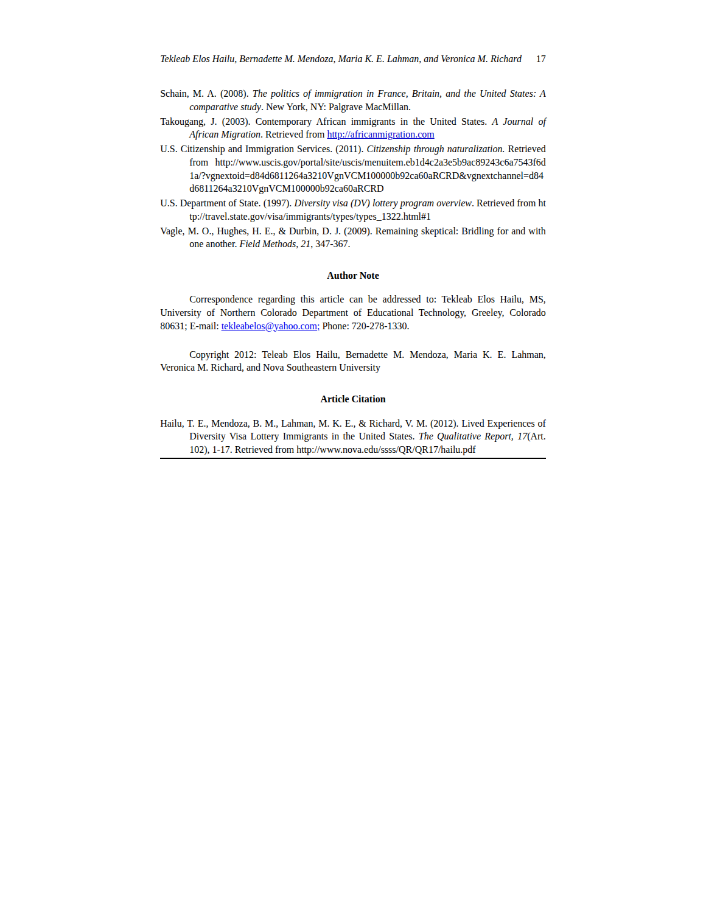Tekleab Elos Hailu, Bernadette M. Mendoza, Maria K. E. Lahman, and Veronica M. Richard 17
Schain, M. A. (2008). The politics of immigration in France, Britain, and the United States: A comparative study. New York, NY: Palgrave MacMillan.
Takougang, J. (2003). Contemporary African immigrants in the United States. A Journal of African Migration. Retrieved from http://africanmigration.com
U.S. Citizenship and Immigration Services. (2011). Citizenship through naturalization. Retrieved from http://www.uscis.gov/portal/site/uscis/menuitem.eb1d4c2a3e5b9ac89243c6a7543f6d1a/?vgnextoid=d84d6811264a3210VgnVCM100000b92ca60aRCRD&vgnextchannel=d84d6811264a3210VgnVCM100000b92ca60aRCRD
U.S. Department of State. (1997). Diversity visa (DV) lottery program overview. Retrieved from http://travel.state.gov/visa/immigrants/types/types_1322.html#1
Vagle, M. O., Hughes, H. E., & Durbin, D. J. (2009). Remaining skeptical: Bridling for and with one another. Field Methods, 21, 347-367.
Author Note
Correspondence regarding this article can be addressed to: Tekleab Elos Hailu, MS, University of Northern Colorado Department of Educational Technology, Greeley, Colorado 80631; E-mail: tekleabelos@yahoo.com; Phone: 720-278-1330.
Copyright 2012: Teleab Elos Hailu, Bernadette M. Mendoza, Maria K. E. Lahman, Veronica M. Richard, and Nova Southeastern University
Article Citation
Hailu, T. E., Mendoza, B. M., Lahman, M. K. E., & Richard, V. M. (2012). Lived Experiences of Diversity Visa Lottery Immigrants in the United States. The Qualitative Report, 17(Art. 102), 1-17. Retrieved from http://www.nova.edu/ssss/QR/QR17/hailu.pdf